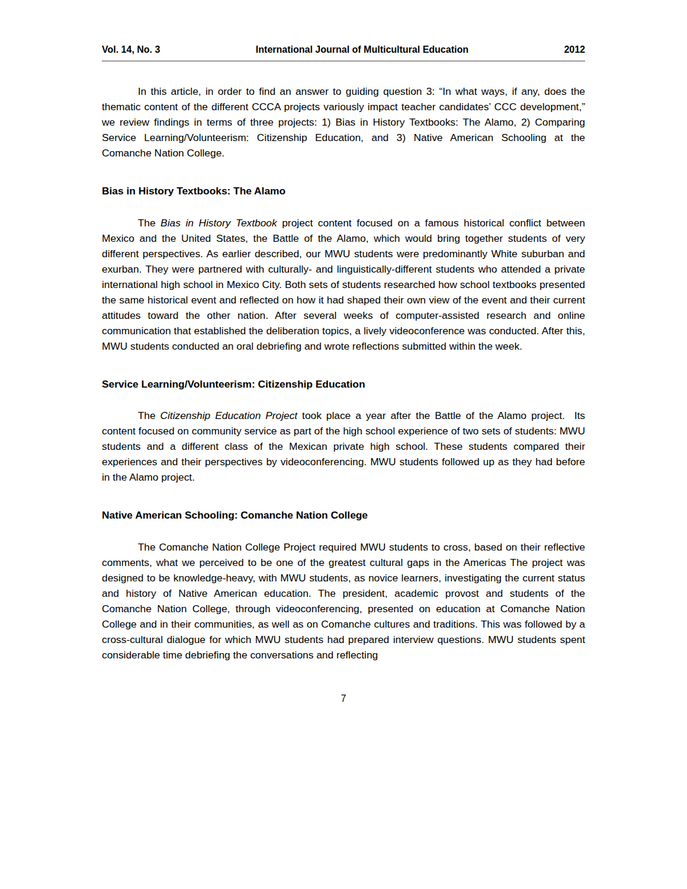Vol. 14, No. 3 International Journal of Multicultural Education 2012
In this article, in order to find an answer to guiding question 3: “In what ways, if any, does the thematic content of the different CCCA projects variously impact teacher candidates’ CCC development,” we review findings in terms of three projects: 1) Bias in History Textbooks: The Alamo, 2) Comparing Service Learning/Volunteerism: Citizenship Education, and 3) Native American Schooling at the Comanche Nation College.
Bias in History Textbooks: The Alamo
The Bias in History Textbook project content focused on a famous historical conflict between Mexico and the United States, the Battle of the Alamo, which would bring together students of very different perspectives. As earlier described, our MWU students were predominantly White suburban and exurban. They were partnered with culturally- and linguistically-different students who attended a private international high school in Mexico City. Both sets of students researched how school textbooks presented the same historical event and reflected on how it had shaped their own view of the event and their current attitudes toward the other nation. After several weeks of computer-assisted research and online communication that established the deliberation topics, a lively videoconference was conducted. After this, MWU students conducted an oral debriefing and wrote reflections submitted within the week.
Service Learning/Volunteerism: Citizenship Education
The Citizenship Education Project took place a year after the Battle of the Alamo project. Its content focused on community service as part of the high school experience of two sets of students: MWU students and a different class of the Mexican private high school. These students compared their experiences and their perspectives by videoconferencing. MWU students followed up as they had before in the Alamo project.
Native American Schooling: Comanche Nation College
The Comanche Nation College Project required MWU students to cross, based on their reflective comments, what we perceived to be one of the greatest cultural gaps in the Americas The project was designed to be knowledge-heavy, with MWU students, as novice learners, investigating the current status and history of Native American education. The president, academic provost and students of the Comanche Nation College, through videoconferencing, presented on education at Comanche Nation College and in their communities, as well as on Comanche cultures and traditions. This was followed by a cross-cultural dialogue for which MWU students had prepared interview questions. MWU students spent considerable time debriefing the conversations and reflecting
7